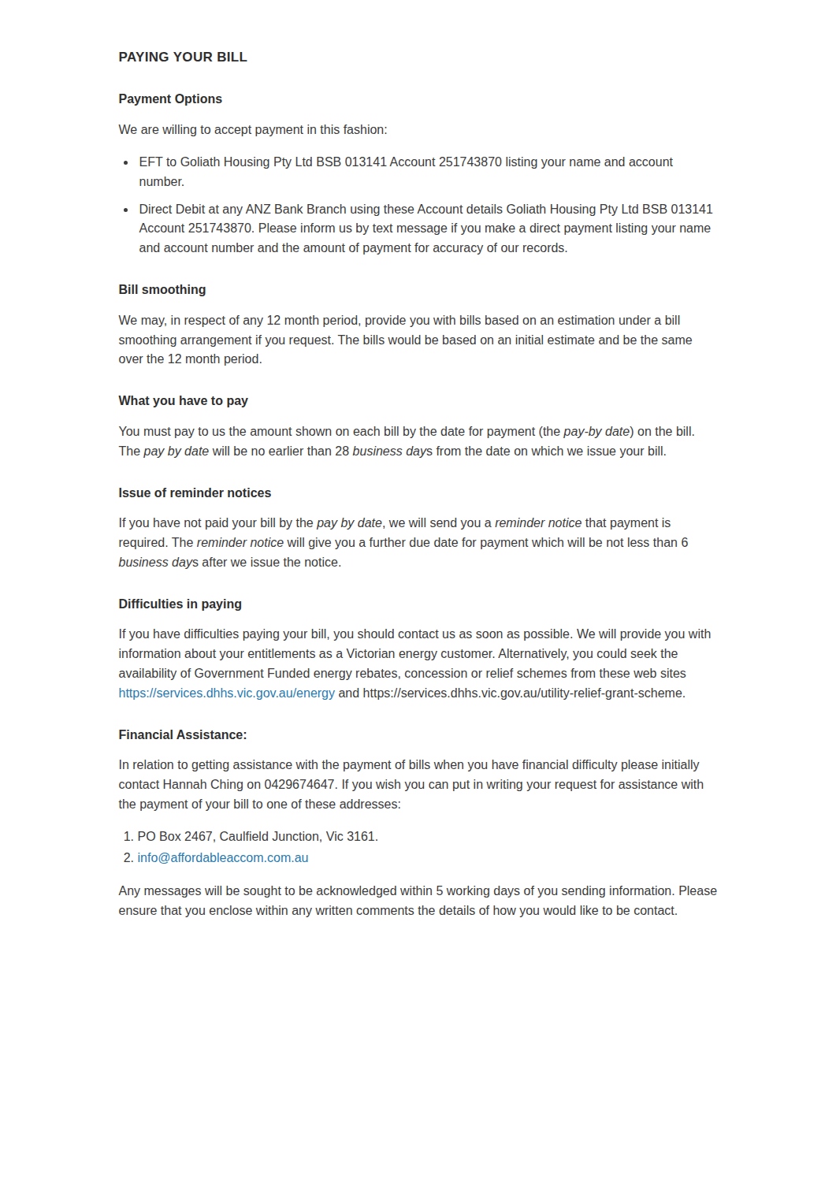PAYING YOUR BILL
Payment Options
We are willing to accept payment in this fashion:
EFT to Goliath Housing Pty Ltd BSB 013141 Account 251743870 listing your name and account number.
Direct Debit at any ANZ Bank Branch using these Account details Goliath Housing Pty Ltd BSB 013141 Account 251743870. Please inform us by text message if you make a direct payment listing your name and account number and the amount of payment for accuracy of our records.
Bill smoothing
We may, in respect of any 12 month period, provide you with bills based on an estimation under a bill smoothing arrangement if you request. The bills would be based on an initial estimate and be the same over the 12 month period.
What you have to pay
You must pay to us the amount shown on each bill by the date for payment (the pay-by date) on the bill. The pay by date will be no earlier than 28 business days from the date on which we issue your bill.
Issue of reminder notices
If you have not paid your bill by the pay by date, we will send you a reminder notice that payment is required. The reminder notice will give you a further due date for payment which will be not less than 6 business days after we issue the notice.
Difficulties in paying
If you have difficulties paying your bill, you should contact us as soon as possible. We will provide you with information about your entitlements as a Victorian energy customer. Alternatively, you could seek the availability of Government Funded energy rebates, concession or relief schemes from these web sites https://services.dhhs.vic.gov.au/energy and https://services.dhhs.vic.gov.au/utility-relief-grant-scheme.
Financial Assistance:
In relation to getting assistance with the payment of bills when you have financial difficulty please initially contact Hannah Ching on 0429674647. If you wish you can put in writing your request for assistance with the payment of your bill to one of these addresses:
PO Box 2467, Caulfield Junction, Vic 3161.
info@affordableaccom.com.au
Any messages will be sought to be acknowledged within 5 working days of you sending information. Please ensure that you enclose within any written comments the details of how you would like to be contact.